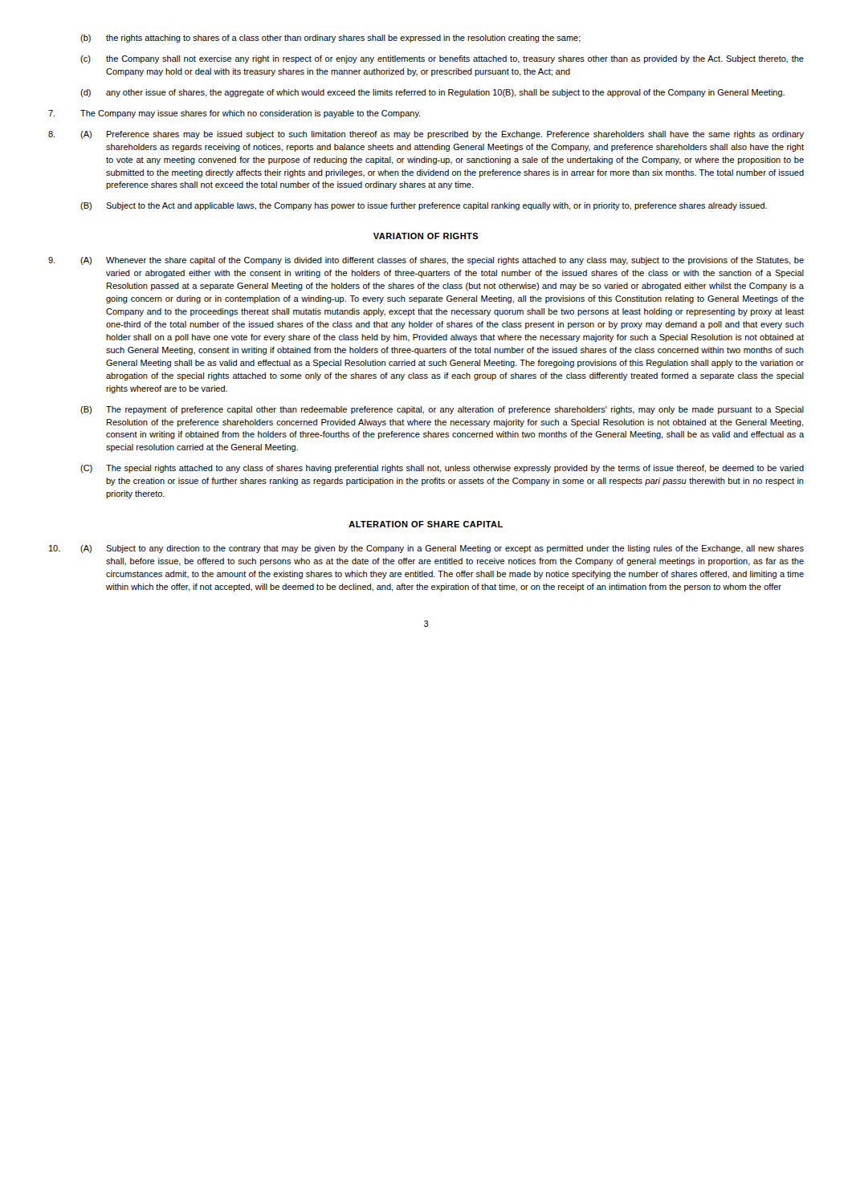(b)
the rights attaching to shares of a class other than ordinary shares shall be expressed in the resolution creating the same;
(c)
the Company shall not exercise any right in respect of or enjoy any entitlements or benefits attached to, treasury shares other than as provided by the Act. Subject thereto, the Company may hold or deal with its treasury shares in the manner authorized by, or prescribed pursuant to, the Act; and
(d)
any other issue of shares, the aggregate of which would exceed the limits referred to in Regulation 10(B), shall be subject to the approval of the Company in General Meeting.
7.
The Company may issue shares for which no consideration is payable to the Company.
8.
(A)
Preference shares may be issued subject to such limitation thereof as may be prescribed by the Exchange. Preference shareholders shall have the same rights as ordinary shareholders as regards receiving of notices, reports and balance sheets and attending General Meetings of the Company, and preference shareholders shall also have the right to vote at any meeting convened for the purpose of reducing the capital, or winding-up, or sanctioning a sale of the undertaking of the Company, or where the proposition to be submitted to the meeting directly affects their rights and privileges, or when the dividend on the preference shares is in arrear for more than six months. The total number of issued preference shares shall not exceed the total number of the issued ordinary shares at any time.
(B)
Subject to the Act and applicable laws, the Company has power to issue further preference capital ranking equally with, or in priority to, preference shares already issued.
VARIATION OF RIGHTS
9.
(A)
Whenever the share capital of the Company is divided into different classes of shares, the special rights attached to any class may, subject to the provisions of the Statutes, be varied or abrogated either with the consent in writing of the holders of three-quarters of the total number of the issued shares of the class or with the sanction of a Special Resolution passed at a separate General Meeting of the holders of the shares of the class (but not otherwise) and may be so varied or abrogated either whilst the Company is a going concern or during or in contemplation of a winding-up. To every such separate General Meeting, all the provisions of this Constitution relating to General Meetings of the Company and to the proceedings thereat shall mutatis mutandis apply, except that the necessary quorum shall be two persons at least holding or representing by proxy at least one-third of the total number of the issued shares of the class and that any holder of shares of the class present in person or by proxy may demand a poll and that every such holder shall on a poll have one vote for every share of the class held by him, Provided always that where the necessary majority for such a Special Resolution is not obtained at such General Meeting, consent in writing if obtained from the holders of three-quarters of the total number of the issued shares of the class concerned within two months of such General Meeting shall be as valid and effectual as a Special Resolution carried at such General Meeting. The foregoing provisions of this Regulation shall apply to the variation or abrogation of the special rights attached to some only of the shares of any class as if each group of shares of the class differently treated formed a separate class the special rights whereof are to be varied.
(B)
The repayment of preference capital other than redeemable preference capital, or any alteration of preference shareholders' rights, may only be made pursuant to a Special Resolution of the preference shareholders concerned Provided Always that where the necessary majority for such a Special Resolution is not obtained at the General Meeting, consent in writing if obtained from the holders of three-fourths of the preference shares concerned within two months of the General Meeting, shall be as valid and effectual as a special resolution carried at the General Meeting.
(C)
The special rights attached to any class of shares having preferential rights shall not, unless otherwise expressly provided by the terms of issue thereof, be deemed to be varied by the creation or issue of further shares ranking as regards participation in the profits or assets of the Company in some or all respects pari passu therewith but in no respect in priority thereto.
ALTERATION OF SHARE CAPITAL
10.
(A)
Subject to any direction to the contrary that may be given by the Company in a General Meeting or except as permitted under the listing rules of the Exchange, all new shares shall, before issue, be offered to such persons who as at the date of the offer are entitled to receive notices from the Company of general meetings in proportion, as far as the circumstances admit, to the amount of the existing shares to which they are entitled. The offer shall be made by notice specifying the number of shares offered, and limiting a time within which the offer, if not accepted, will be deemed to be declined, and, after the expiration of that time, or on the receipt of an intimation from the person to whom the offer
3